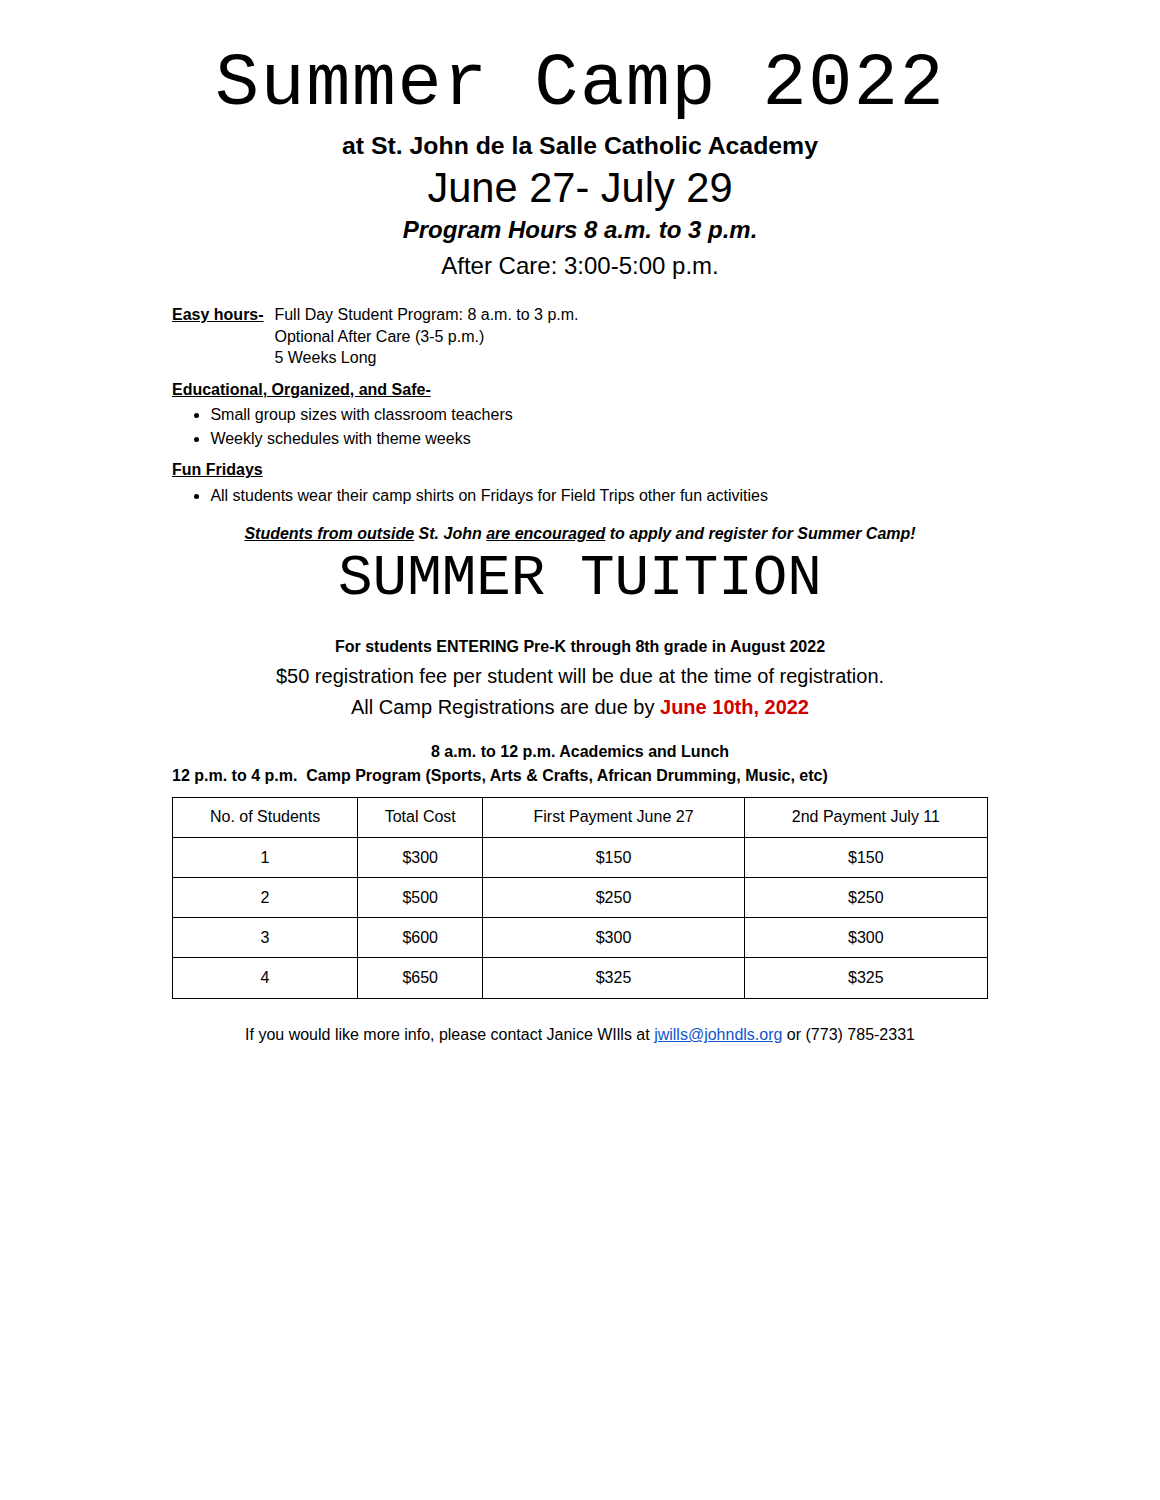Summer Camp 2022
at St. John de la Salle Catholic Academy
June 27- July 29
Program Hours 8 a.m. to 3 p.m.
After Care: 3:00-5:00 p.m.
Easy hours- Full Day Student Program: 8 a.m. to 3 p.m.
Optional After Care (3-5 p.m.)
5 Weeks Long
Educational, Organized, and Safe-
Small group sizes with classroom teachers
Weekly schedules with theme weeks
Fun Fridays
All students wear their camp shirts on Fridays for Field Trips other fun activities
Students from outside St. John are encouraged to apply and register for Summer Camp!
Summer Tuition
For students ENTERING Pre-K through 8th grade in August 2022
$50 registration fee per student will be due at the time of registration.
All Camp Registrations are due by June 10th, 2022
8 a.m. to 12 p.m. Academics and Lunch
12 p.m. to 4 p.m. Camp Program (Sports, Arts & Crafts, African Drumming, Music, etc)
| No. of Students | Total Cost | First Payment June 27 | 2nd Payment July 11 |
| --- | --- | --- | --- |
| 1 | $300 | $150 | $150 |
| 2 | $500 | $250 | $250 |
| 3 | $600 | $300 | $300 |
| 4 | $650 | $325 | $325 |
If you would like more info, please contact Janice WIlls at jwills@johndls.org or (773) 785-2331